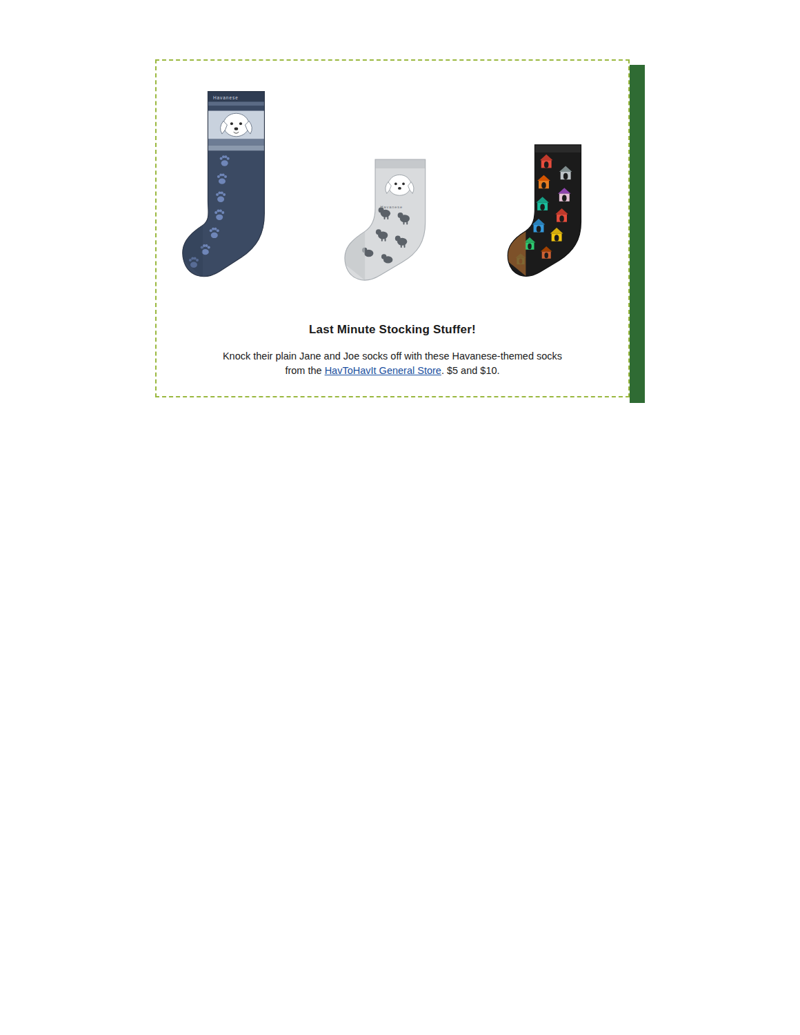Havanese Havanese
Last Minute Stocking Stuffer!
Knock their plain Jane and Joe socks off with these Havanese-themed socks
from the HavToHavIt General Store. $5 and $10.